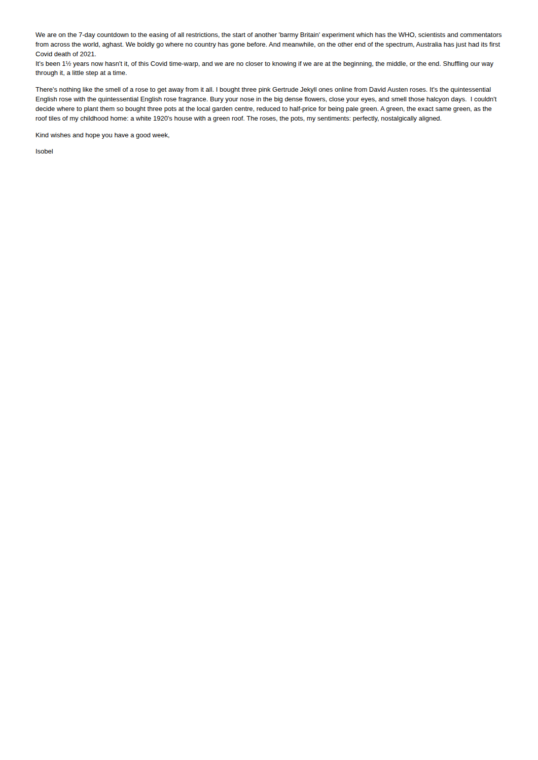We are on the 7-day countdown to the easing of all restrictions, the start of another 'barmy Britain' experiment which has the WHO, scientists and commentators from across the world, aghast. We boldly go where no country has gone before. And meanwhile, on the other end of the spectrum, Australia has just had its first Covid death of 2021.
It's been 1½ years now hasn't it, of this Covid time-warp, and we are no closer to knowing if we are at the beginning, the middle, or the end. Shuffling our way through it, a little step at a time.
There's nothing like the smell of a rose to get away from it all. I bought three pink Gertrude Jekyll ones online from David Austen roses. It's the quintessential English rose with the quintessential English rose fragrance. Bury your nose in the big dense flowers, close your eyes, and smell those halcyon days. I couldn't decide where to plant them so bought three pots at the local garden centre, reduced to half-price for being pale green. A green, the exact same green, as the roof tiles of my childhood home: a white 1920's house with a green roof. The roses, the pots, my sentiments: perfectly, nostalgically aligned.
Kind wishes and hope you have a good week,
Isobel